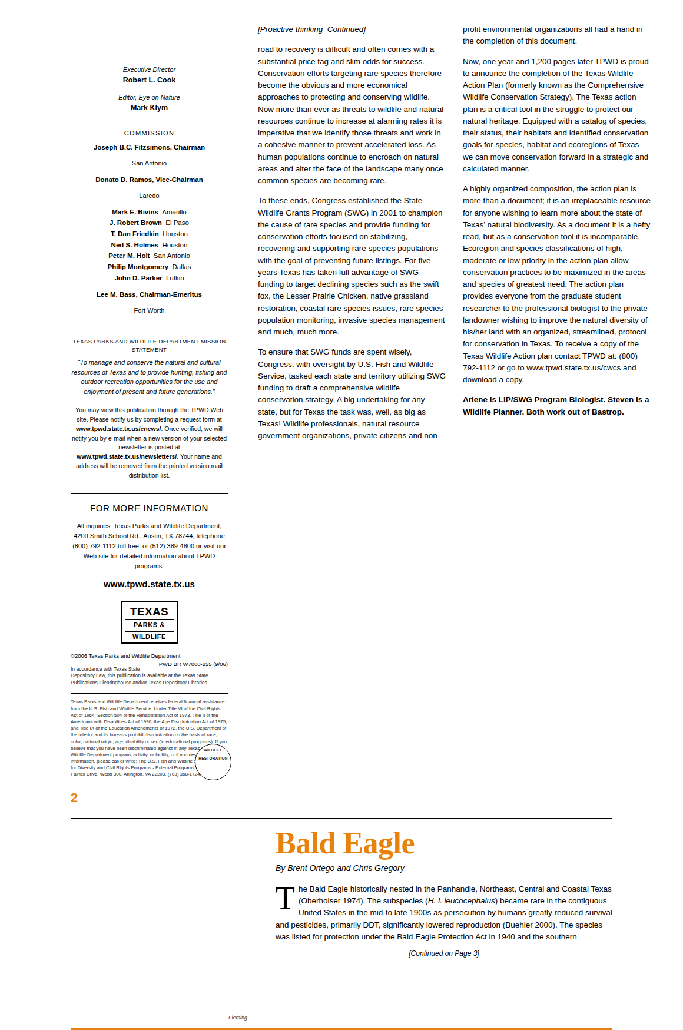Executive Director
Robert L. Cook
Editor, Eye on Nature
Mark Klym
COMMISSION
Joseph B.C. Fitzsimons, Chairman
San Antonio
Donato D. Ramos, Vice-Chairman
Laredo
Mark E. Bivins Amarillo
J. Robert Brown El Paso
T. Dan Friedkin Houston
Ned S. Holmes Houston
Peter M. Holt San Antonio
Philip Montgomery Dallas
John D. Parker Lufkin
Lee M. Bass, Chairman-Emeritus
Fort Worth
TEXAS PARKS AND WILDLIFE DEPARTMENT MISSION STATEMENT “To manage and conserve the natural and cultural resources of Texas and to provide hunting, fishing and outdoor recreation opportunities for the use and enjoyment of present and future generations.”
You may view this publication through the TPWD Web site. Please notify us by completing a request form at www.tpwd.state.tx.us/enews/. Once verified, we will notify you by e-mail when a new version of your selected newsletter is posted at www.tpwd.state.tx.us/newsletters/. Your name and address will be removed from the printed version mail distribution list.
FOR MORE INFORMATION
All inquiries: Texas Parks and Wildlife Department, 4200 Smith School Rd., Austin, TX 78744, telephone (800) 792-1112 toll free, or (512) 389-4800 or visit our Web site for detailed information about TPWD programs:
www.tpwd.state.tx.us
TEXAS
PARKS &
WILDLIFE
©2006 Texas Parks and Wildlife Department PWD BR W7000-255 (9/06)
In accordance with Texas State Depository Law, this publication is available at the Texas State Publications Clearinghouse and/or Texas Depository Libraries.
Texas Parks and Wildlife Department receives federal financial assistance from the U.S. Fish and Wildlife Service. Under Title VI of the Civil Rights Act of 1964, Section 504 of the Rehabilitation Act of 1973, Title II of the Americans with Disabilities Act of 1990, the Age Discrimination Act of 1975, and Title IX of the Education Amendments of 1972, the U.S. Department of the Interior and its bureaus prohibit discrimination on the basis of race, color, national origin, age, disability or sex (in educational programs). If you believe that you have been discriminated against in any Texas Parks and Wildlife Department program, activity, or facility, or if you desire further information, please call or write: The U.S. Fish and Wildlife Service, Office for Diversity and Civil Rights Programs - External Programs, 4040 N. Fairfax Drive, Webb 300, Arlington, VA 22203, (703) 358-1724.
WILDLIFE RESTORATION
2
[Proactive thinking Continued]
road to recovery is difficult and often comes with a substantial price tag and slim odds for success. Conservation efforts targeting rare species therefore become the obvious and more economical approaches to protecting and conserving wildlife. Now more than ever as threats to wildlife and natural resources continue to increase at alarming rates it is imperative that we identify those threats and work in a cohesive manner to prevent accelerated loss. As human populations continue to encroach on natural areas and alter the face of the landscape many once common species are becoming rare.
To these ends, Congress established the State Wildlife Grants Program (SWG) in 2001 to champion the cause of rare species and provide funding for conservation efforts focused on stabilizing, recovering and supporting rare species populations with the goal of preventing future listings. For five years Texas has taken full advantage of SWG funding to target declining species such as the swift fox, the Lesser Prairie Chicken, native grassland restoration, coastal rare species issues, rare species population monitoring, invasive species management and much, much more.
To ensure that SWG funds are spent wisely, Congress, with oversight by U.S. Fish and Wildlife Service, tasked each state and territory utilizing SWG funding to draft a comprehensive wildlife conservation strategy. A big undertaking for any state, but for Texas the task was, well, as big as Texas! Wildlife professionals, natural resource government organizations, private citizens and non-
profit environmental organizations all had a hand in the completion of this document.
Now, one year and 1,200 pages later TPWD is proud to announce the completion of the Texas Wildlife Action Plan (formerly known as the Comprehensive Wildlife Conservation Strategy). The Texas action plan is a critical tool in the struggle to protect our natural heritage. Equipped with a catalog of species, their status, their habitats and identified conservation goals for species, habitat and ecoregions of Texas we can move conservation forward in a strategic and calculated manner.
A highly organized composition, the action plan is more than a document; it is an irreplaceable resource for anyone wishing to learn more about the state of Texas’ natural biodiversity. As a document it is a hefty read, but as a conservation tool it is incomparable. Ecoregion and species classifications of high, moderate or low priority in the action plan allow conservation practices to be maximized in the areas and species of greatest need. The action plan provides everyone from the graduate student researcher to the professional biologist to the private landowner wishing to improve the natural diversity of his/her land with an organized, streamlined, protocol for conservation in Texas. To receive a copy of the Texas Wildlife Action plan contact TPWD at: (800) 792-1112 or go to www.tpwd.state.tx.us/cwcs and download a copy.
Arlene is LIP/SWG Program Biologist. Steven is a Wildlife Planner. Both work out of Bastrop.
Fleming
Bald Eagle
By Brent Ortego and Chris Gregory
The Bald Eagle historically nested in the Panhandle, Northeast, Central and Coastal Texas (Oberholser 1974). The subspecies (H. l. leucocephalus) became rare in the contiguous United States in the mid-to late 1900s as persecution by humans greatly reduced survival and pesticides, primarily DDT, significantly lowered reproduction (Buehler 2000). The species was listed for protection under the Bald Eagle Protection Act in 1940 and the southern
[Continued on Page 3]